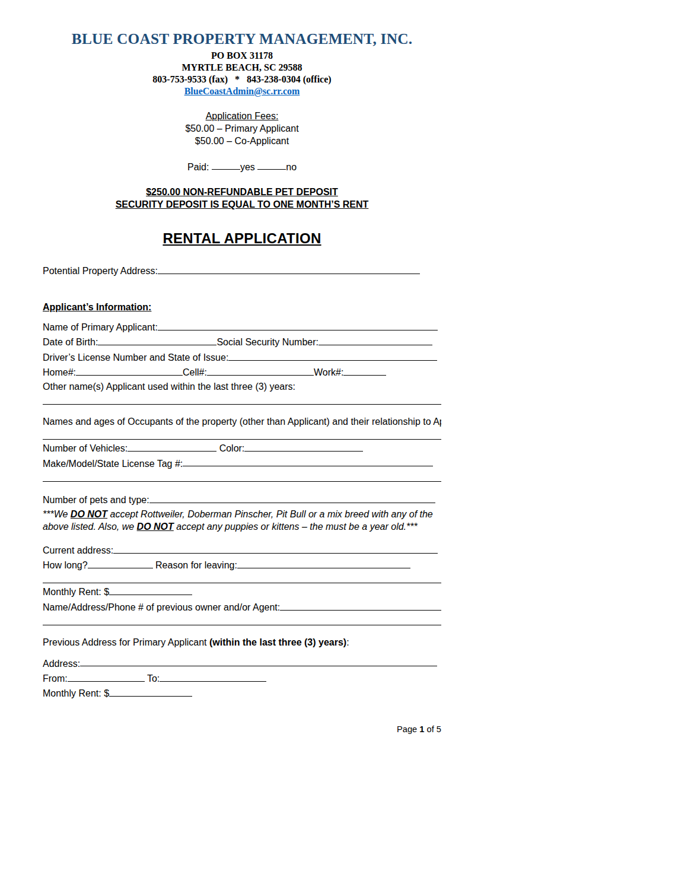BLUE COAST PROPERTY MANAGEMENT, INC.
PO BOX 31178
MYRTLE BEACH, SC 29588
803-753-9533 (fax) * 843-238-0304 (office)
BlueCoastAdmin@sc.rr.com
Application Fees:
$50.00 – Primary Applicant
$50.00 – Co-Applicant
Paid: yes no
$250.00 NON-REFUNDABLE PET DEPOSIT
SECURITY DEPOSIT IS EQUAL TO ONE MONTH’S RENT
RENTAL APPLICATION
Potential Property Address:
Applicant’s Information:
Name of Primary Applicant:
Date of Birth: Social Security Number:
Driver’s License Number and State of Issue:
Home#: Cell#: Work#:
Other name(s) Applicant used within the last three (3) years:
Names and ages of Occupants of the property (other than Applicant) and their relationship to Applicant:
Number of Vehicles: Color:
Make/Model/State License Tag #:
Number of pets and type:
***We DO NOT accept Rottweiler, Doberman Pinscher, Pit Bull or a mix breed with any of the above listed. Also, we DO NOT accept any puppies or kittens – the must be a year old.***
Current address:
How long? Reason for leaving:
Monthly Rent: $
Name/Address/Phone # of previous owner and/or Agent:
Previous Address for Primary Applicant (within the last three (3) years):
Address:
From: To:
Monthly Rent: $
Page 1 of 5